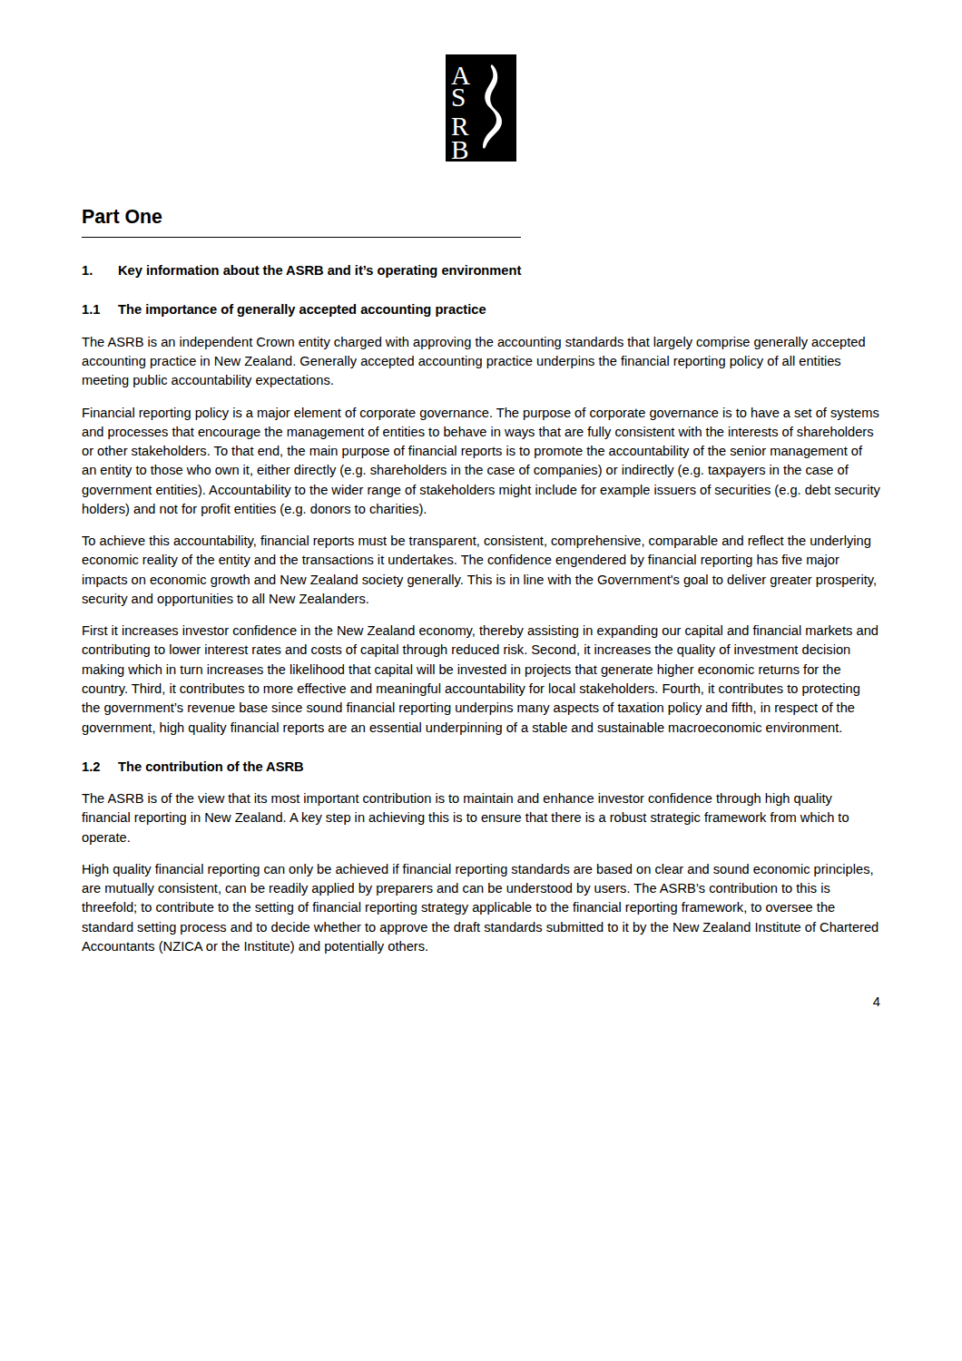A S R B
Part One
1. Key information about the ASRB and it’s operating environment
1.1 The importance of generally accepted accounting practice
The ASRB is an independent Crown entity charged with approving the accounting standards that largely comprise generally accepted accounting practice in New Zealand. Generally accepted accounting practice underpins the financial reporting policy of all entities meeting public accountability expectations.
Financial reporting policy is a major element of corporate governance. The purpose of corporate governance is to have a set of systems and processes that encourage the management of entities to behave in ways that are fully consistent with the interests of shareholders or other stakeholders. To that end, the main purpose of financial reports is to promote the accountability of the senior management of an entity to those who own it, either directly (e.g. shareholders in the case of companies) or indirectly (e.g. taxpayers in the case of government entities). Accountability to the wider range of stakeholders might include for example issuers of securities (e.g. debt security holders) and not for profit entities (e.g. donors to charities).
To achieve this accountability, financial reports must be transparent, consistent, comprehensive, comparable and reflect the underlying economic reality of the entity and the transactions it undertakes. The confidence engendered by financial reporting has five major impacts on economic growth and New Zealand society generally. This is in line with the Government's goal to deliver greater prosperity, security and opportunities to all New Zealanders.
First it increases investor confidence in the New Zealand economy, thereby assisting in expanding our capital and financial markets and contributing to lower interest rates and costs of capital through reduced risk. Second, it increases the quality of investment decision making which in turn increases the likelihood that capital will be invested in projects that generate higher economic returns for the country. Third, it contributes to more effective and meaningful accountability for local stakeholders. Fourth, it contributes to protecting the government’s revenue base since sound financial reporting underpins many aspects of taxation policy and fifth, in respect of the government, high quality financial reports are an essential underpinning of a stable and sustainable macroeconomic environment.
1.2 The contribution of the ASRB
The ASRB is of the view that its most important contribution is to maintain and enhance investor confidence through high quality financial reporting in New Zealand. A key step in achieving this is to ensure that there is a robust strategic framework from which to operate.
High quality financial reporting can only be achieved if financial reporting standards are based on clear and sound economic principles, are mutually consistent, can be readily applied by preparers and can be understood by users. The ASRB’s contribution to this is threefold; to contribute to the setting of financial reporting strategy applicable to the financial reporting framework, to oversee the standard setting process and to decide whether to approve the draft standards submitted to it by the New Zealand Institute of Chartered Accountants (NZICA or the Institute) and potentially others.
4